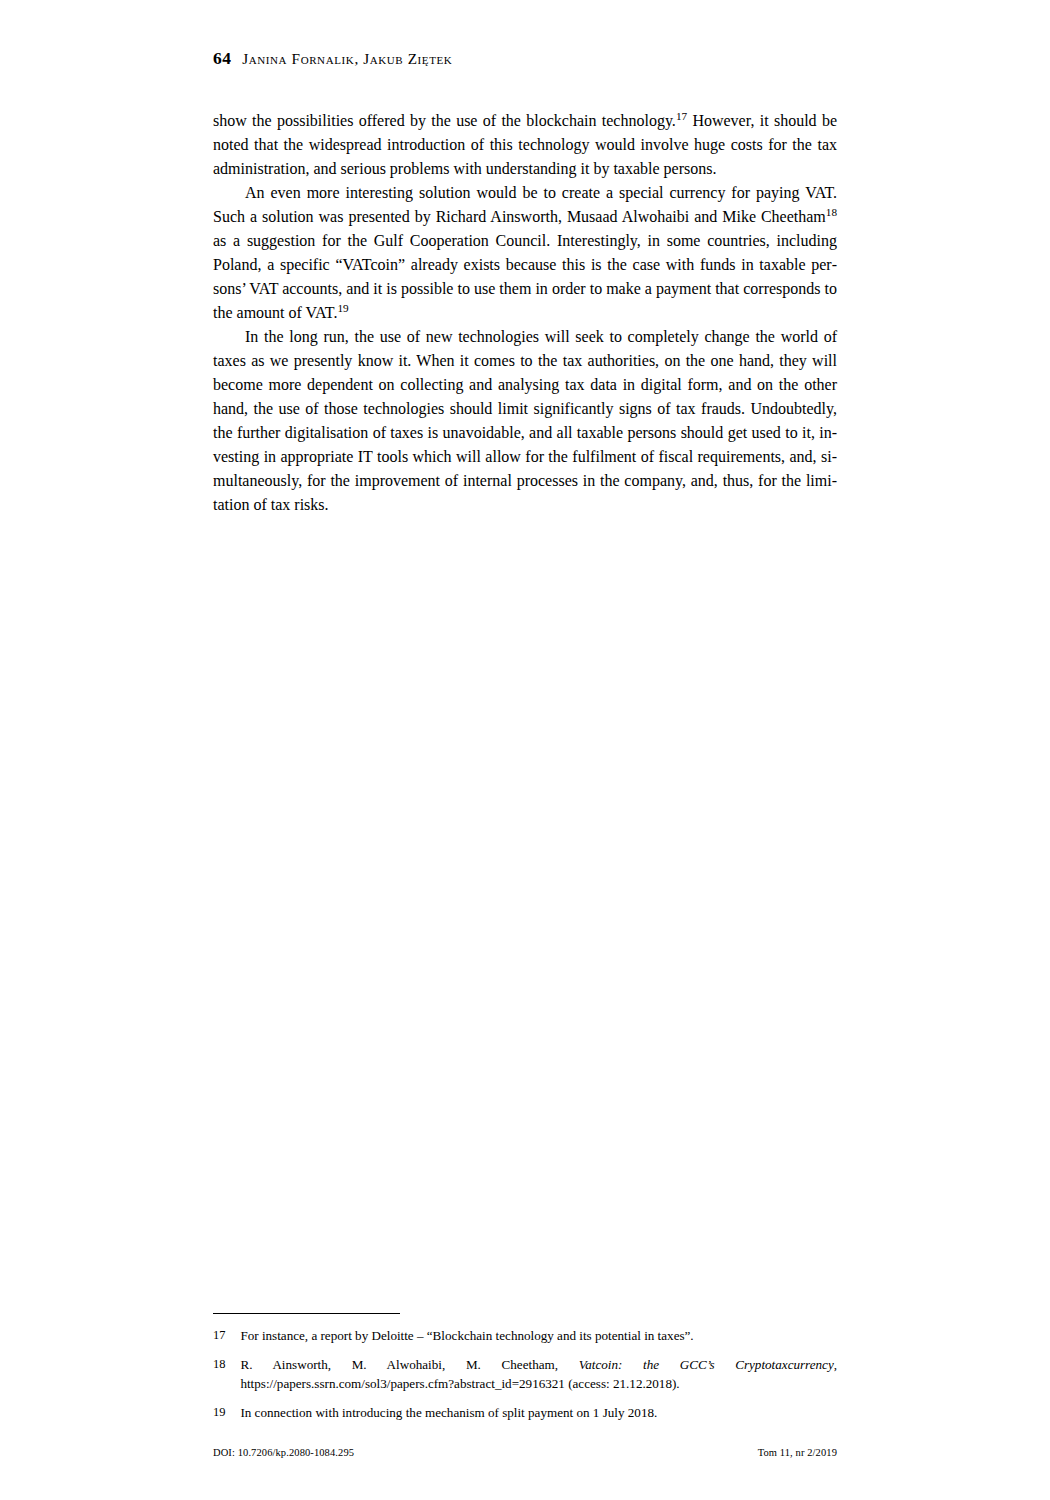64 Janina Fornalik, Jakub Ziętek
show the possibilities offered by the use of the blockchain technology.17 However, it should be noted that the widespread introduction of this technology would involve huge costs for the tax administration, and serious problems with understanding it by taxable persons.
An even more interesting solution would be to create a special currency for paying VAT. Such a solution was presented by Richard Ainsworth, Musaad Alwohaibi and Mike Cheetham18 as a suggestion for the Gulf Cooperation Council. Interestingly, in some countries, including Poland, a specific “VATcoin” already exists because this is the case with funds in taxable persons’ VAT accounts, and it is possible to use them in order to make a payment that corresponds to the amount of VAT.19
In the long run, the use of new technologies will seek to completely change the world of taxes as we presently know it. When it comes to the tax authorities, on the one hand, they will become more dependent on collecting and analysing tax data in digital form, and on the other hand, the use of those technologies should limit significantly signs of tax frauds. Undoubtedly, the further digitalisation of taxes is unavoidable, and all taxable persons should get used to it, investing in appropriate IT tools which will allow for the fulfilment of fiscal requirements, and, simultaneously, for the improvement of internal processes in the company, and, thus, for the limitation of tax risks.
17 For instance, a report by Deloitte – “Blockchain technology and its potential in taxes”.
18 R. Ainsworth, M. Alwohaibi, M. Cheetham, Vatcoin: the GCC’s Cryptotaxcurrency, https://papers.ssrn.com/sol3/papers.cfm?abstract_id=2916321 (access: 21.12.2018).
19 In connection with introducing the mechanism of split payment on 1 July 2018.
DOI: 10.7206/kp.2080-1084.295 Tom 11, nr 2/2019